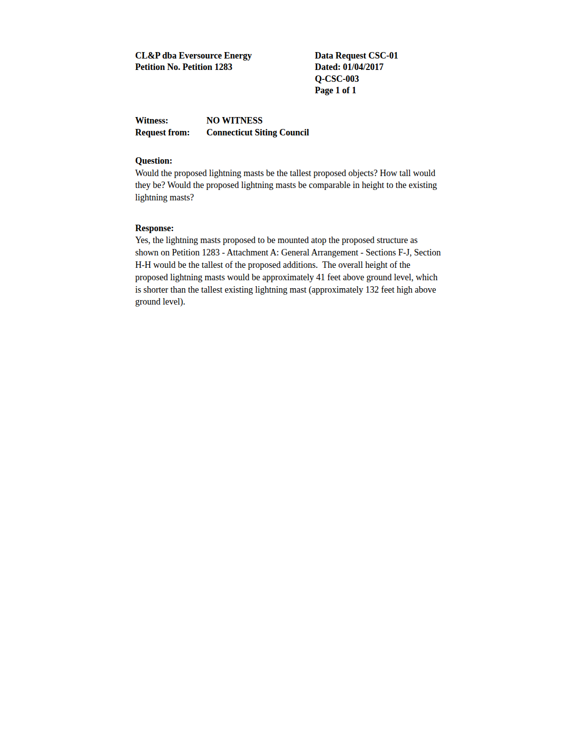| CL&P dba Eversource Energy | Data Request CSC-01 |
| Petition No. Petition 1283 | Dated: 01/04/2017 |
| | Q-CSC-003 |
| | Page 1 of 1 |
| Witness: | NO WITNESS |
| Request from: | Connecticut Siting Council |
Question:
Would the proposed lightning masts be the tallest proposed objects? How tall would they be? Would the proposed lightning masts be comparable in height to the existing lightning masts?
Response:
Yes, the lightning masts proposed to be mounted atop the proposed structure as shown on Petition 1283 - Attachment A: General Arrangement - Sections F-J, Section H-H would be the tallest of the proposed additions. The overall height of the proposed lightning masts would be approximately 41 feet above ground level, which is shorter than the tallest existing lightning mast (approximately 132 feet high above ground level).